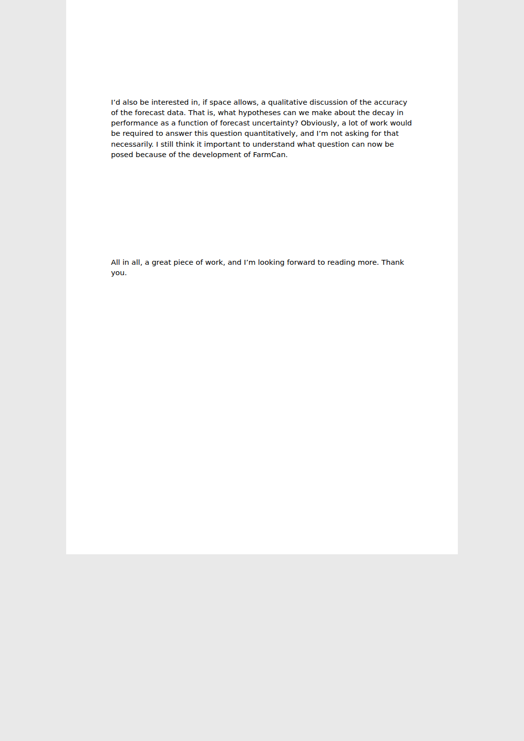I’d also be interested in, if space allows, a qualitative discussion of the accuracy of the forecast data. That is, what hypotheses can we make about the decay in performance as a function of forecast uncertainty? Obviously, a lot of work would be required to answer this question quantitatively, and I’m not asking for that necessarily. I still think it important to understand what question can now be posed because of the development of FarmCan.
All in all, a great piece of work, and I’m looking forward to reading more. Thank you.